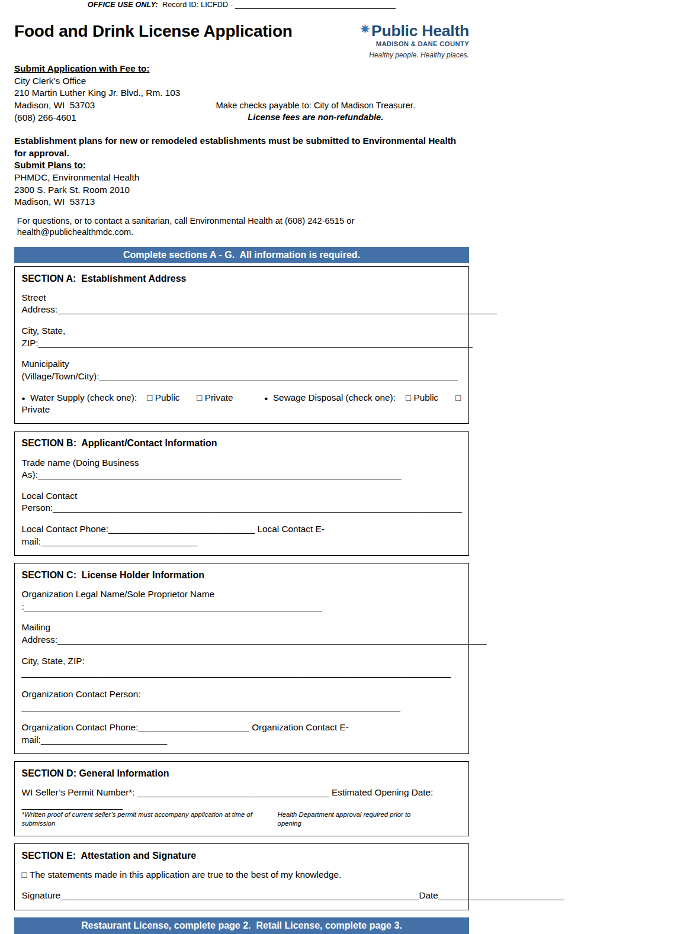OFFICE USE ONLY: Record ID: LICFDD - ______________________________________
Food and Drink License Application
✷Public Health
MADISON & DANE COUNTY
Healthy people. Healthy places.
Submit Application with Fee to:
City Clerk’s Office
210 Martin Luther King Jr. Blvd., Rm. 103
Madison, WI 53703
(608) 266-4601
Make checks payable to: City of Madison Treasurer.
License fees are non-refundable.
Establishment plans for new or remodeled establishments must be submitted to Environmental Health for approval.
Submit Plans to:
PHMDC, Environmental Health
2300 S. Park St. Room 2010
Madison, WI 53713
For questions, or to contact a sanitarian, call Environmental Health at (608) 242-6515 or health@publichealthmdc.com.
Complete sections A - G. All information is required.
SECTION A: Establishment Address
Street Address:_______________________________________________________________________________________
City, State, ZIP:______________________________________________________________________________________
Municipality (Village/Town/City):_______________________________________________________________________
• Water Supply (check one): □ Public □ Private • Sewage Disposal (check one): □ Public □ Private
SECTION B: Applicant/Contact Information
Trade name (Doing Business As):________________________________________________________________________
Local Contact Person:_________________________________________________________________________________
Local Contact Phone:_____________________________ Local Contact E-mail:_______________________________
SECTION C: License Holder Information
Organization Legal Name/Sole Proprietor Name :___________________________________________________________
Mailing Address:_____________________________________________________________________________________
City, State, ZIP: _____________________________________________________________________________________
Organization Contact Person: ___________________________________________________________________________
Organization Contact Phone:______________________ Organization Contact E-mail:_________________________
SECTION D: General Information
WI Seller’s Permit Number*: ______________________________________ Estimated Opening Date: ____________________
*Written proof of current seller’s permit must accompany application at time of submission Health Department approval required prior to opening
SECTION E: Attestation and Signature
□ The statements made in this application are true to the best of my knowledge.
Signature_______________________________________________________________________Date_________________________
Restaurant License, complete page 2. Retail License, complete page 3.